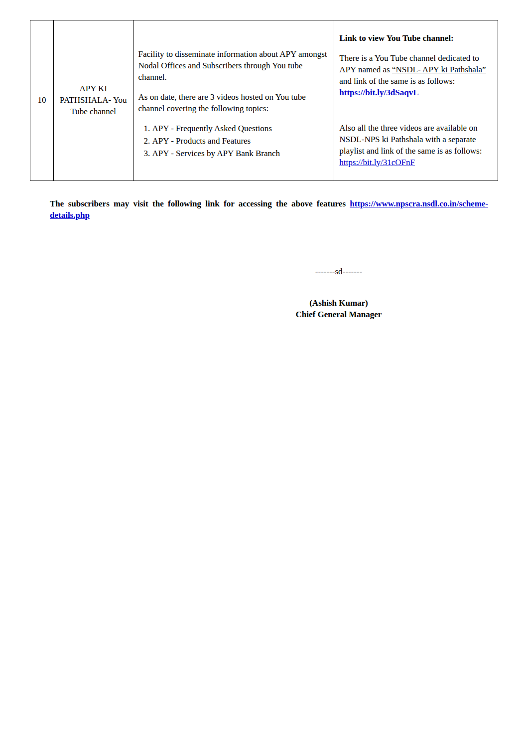| 10 | APY KI PATHSHALA- You Tube channel | Facility to disseminate information about APY amongst Nodal Offices and Subscribers through You tube channel. As on date, there are 3 videos hosted on You tube channel covering the following topics: APY - Frequently Asked Questions APY - Products and Features APY - Services by APY Bank Branch | Link to view You Tube channel: There is a You Tube channel dedicated to APY named as “NSDL- APY ki Pathshala” and link of the same is as follows: https://bit.ly/3dSaqvL Also all the three videos are available on NSDL-NPS ki Pathshala with a separate playlist and link of the same is as follows: https://bit.ly/31cOFnF |
The subscribers may visit the following link for accessing the above features https://www.npscra.nsdl.co.in/scheme-details.php
-------sd-------
(Ashish Kumar)
Chief General Manager